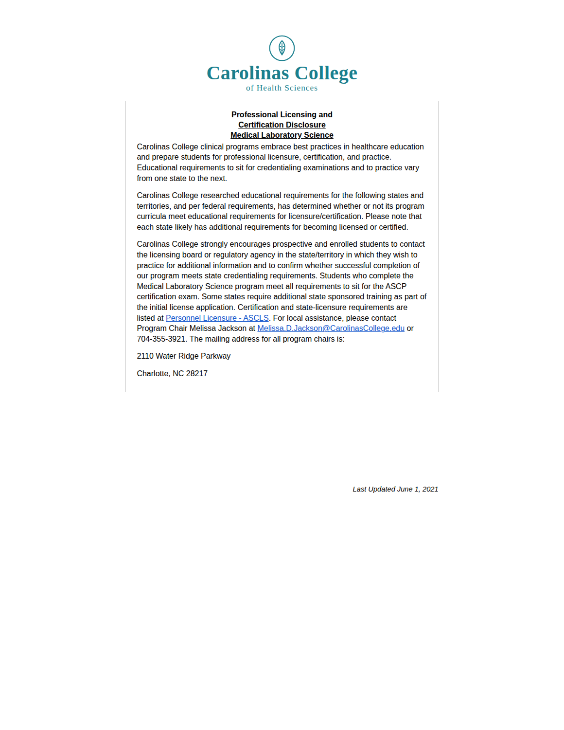Carolinas College
of Health Sciences
Professional Licensing and
Certification Disclosure
Medical Laboratory Science
Carolinas College clinical programs embrace best practices in healthcare education and prepare students for professional licensure, certification, and practice. Educational requirements to sit for credentialing examinations and to practice vary from one state to the next.
Carolinas College researched educational requirements for the following states and territories, and per federal requirements, has determined whether or not its program curricula meet educational requirements for licensure/certification. Please note that each state likely has additional requirements for becoming licensed or certified.
Carolinas College strongly encourages prospective and enrolled students to contact the licensing board or regulatory agency in the state/territory in which they wish to practice for additional information and to confirm whether successful completion of our program meets state credentialing requirements. Students who complete the Medical Laboratory Science program meet all requirements to sit for the ASCP certification exam. Some states require additional state sponsored training as part of the initial license application. Certification and state-licensure requirements are listed at Personnel Licensure - ASCLS. For local assistance, please contact Program Chair Melissa Jackson at Melissa.D.Jackson@CarolinasCollege.edu or 704-355-3921. The mailing address for all program chairs is:
2110 Water Ridge Parkway
Charlotte, NC 28217
Last Updated June 1, 2021